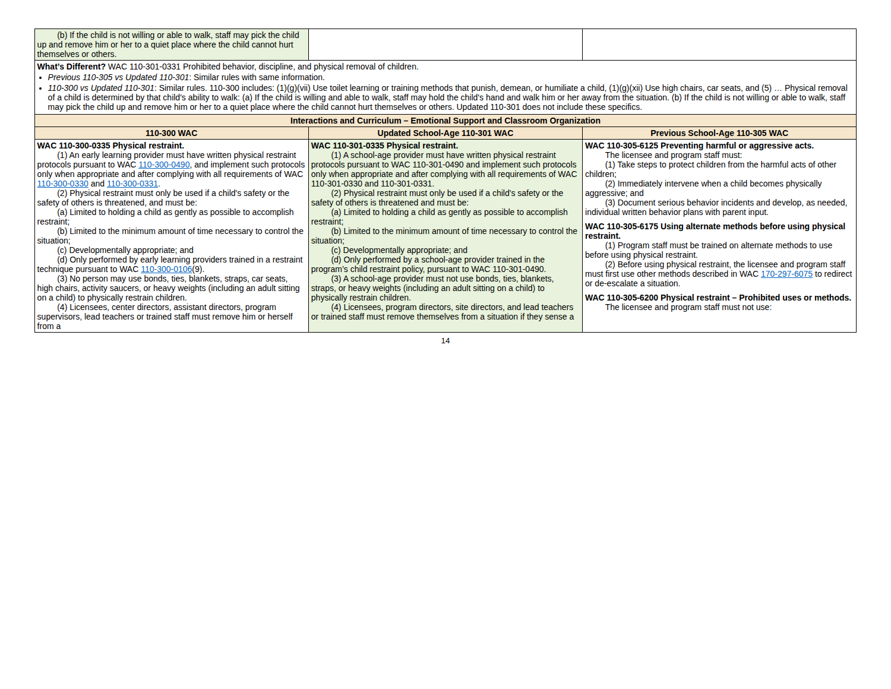| (b) If the child is not willing or able to walk, staff may pick the child up and remove him or her to a quiet place where the child cannot hurt themselves or others. | | |
| What’s Different? WAC 110-301-0331 Prohibited behavior, discipline, and physical removal of children. Previous 110-305 vs Updated 110-301 : Similar rules with same information. 110-300 vs Updated 110-301 : Similar rules. 110-300 includes: (1)(g)(vii) Use toilet learning or training methods that punish, demean, or humiliate a child, (1)(g)(xii) Use high chairs, car seats, and (5) … Physical removal of a child is determined by that child's ability to walk: (a) If the child is willing and able to walk, staff may hold the child's hand and walk him or her away from the situation. (b) If the child is not willing or able to walk, staff may pick the child up and remove him or her to a quiet place where the child cannot hurt themselves or others. Updated 110-301 does not include these specifics. |
| Interactions and Curriculum – Emotional Support and Classroom Organization |
| 110-300 WAC | Updated School-Age 110-301 WAC | Previous School-Age 110-305 WAC |
| WAC 110-300-0335 Physical restraint. (1) An early learning provider must have written physical restraint protocols pursuant to WAC 110-300-0490 , and implement such protocols only when appropriate and after complying with all requirements of WAC 110-300-0330 and 110-300-0331 . (2) Physical restraint must only be used if a child's safety or the safety of others is threatened, and must be: (a) Limited to holding a child as gently as possible to accomplish restraint; (b) Limited to the minimum amount of time necessary to control the situation; (c) Developmentally appropriate; and (d) Only performed by early learning providers trained in a restraint technique pursuant to WAC 110-300-0106 (9). (3) No person may use bonds, ties, blankets, straps, car seats, high chairs, activity saucers, or heavy weights (including an adult sitting on a child) to physically restrain children. (4) Licensees, center directors, assistant directors, program supervisors, lead teachers or trained staff must remove him or herself from a | WAC 110-301-0335 Physical restraint. (1) A school-age provider must have written physical restraint protocols pursuant to WAC 110-301-0490 and implement such protocols only when appropriate and after complying with all requirements of WAC 110-301-0330 and 110-301-0331. (2) Physical restraint must only be used if a child's safety or the safety of others is threatened and must be: (a) Limited to holding a child as gently as possible to accomplish restraint; (b) Limited to the minimum amount of time necessary to control the situation; (c) Developmentally appropriate; and (d) Only performed by a school-age provider trained in the program’s child restraint policy, pursuant to WAC 110-301-0490. (3) A school-age provider must not use bonds, ties, blankets, straps, or heavy weights (including an adult sitting on a child) to physically restrain children. (4) Licensees, program directors, site directors, and lead teachers or trained staff must remove themselves from a situation if they sense a | WAC 110-305-6125 Preventing harmful or aggressive acts. The licensee and program staff must: (1) Take steps to protect children from the harmful acts of other children; (2) Immediately intervene when a child becomes physically aggressive; and (3) Document serious behavior incidents and develop, as needed, individual written behavior plans with parent input. WAC 110-305-6175 Using alternate methods before using physical restraint. (1) Program staff must be trained on alternate methods to use before using physical restraint. (2) Before using physical restraint, the licensee and program staff must first use other methods described in WAC 170-297-6075 to redirect or de-escalate a situation. WAC 110-305-6200 Physical restraint – Prohibited uses or methods. The licensee and program staff must not use: |
14